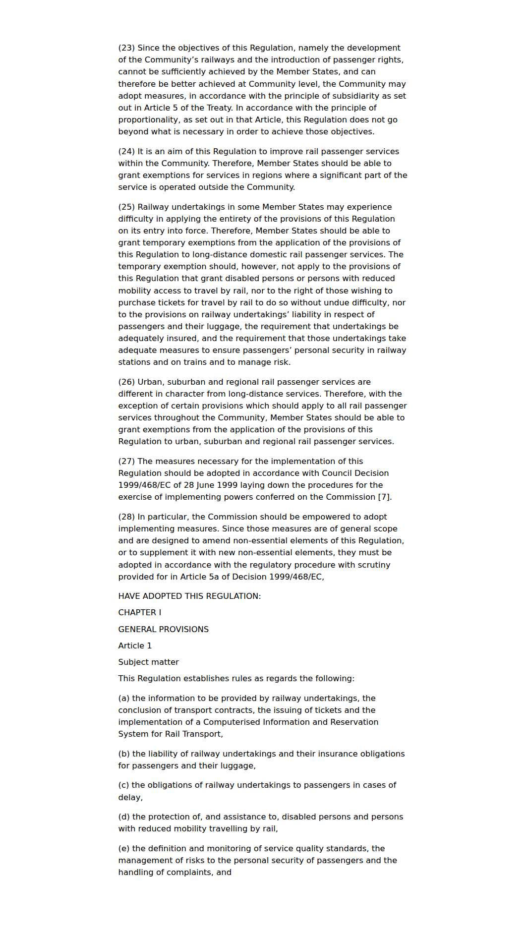(23) Since the objectives of this Regulation, namely the development of the Community’s railways and the introduction of passenger rights, cannot be sufficiently achieved by the Member States, and can therefore be better achieved at Community level, the Community may adopt measures, in accordance with the principle of subsidiarity as set out in Article 5 of the Treaty. In accordance with the principle of proportionality, as set out in that Article, this Regulation does not go beyond what is necessary in order to achieve those objectives.
(24) It is an aim of this Regulation to improve rail passenger services within the Community. Therefore, Member States should be able to grant exemptions for services in regions where a significant part of the service is operated outside the Community.
(25) Railway undertakings in some Member States may experience difficulty in applying the entirety of the provisions of this Regulation on its entry into force. Therefore, Member States should be able to grant temporary exemptions from the application of the provisions of this Regulation to long-distance domestic rail passenger services. The temporary exemption should, however, not apply to the provisions of this Regulation that grant disabled persons or persons with reduced mobility access to travel by rail, nor to the right of those wishing to purchase tickets for travel by rail to do so without undue difficulty, nor to the provisions on railway undertakings’ liability in respect of passengers and their luggage, the requirement that undertakings be adequately insured, and the requirement that those undertakings take adequate measures to ensure passengers’ personal security in railway stations and on trains and to manage risk.
(26) Urban, suburban and regional rail passenger services are different in character from long-distance services. Therefore, with the exception of certain provisions which should apply to all rail passenger services throughout the Community, Member States should be able to grant exemptions from the application of the provisions of this Regulation to urban, suburban and regional rail passenger services.
(27) The measures necessary for the implementation of this Regulation should be adopted in accordance with Council Decision 1999/468/EC of 28 June 1999 laying down the procedures for the exercise of implementing powers conferred on the Commission [7].
(28) In particular, the Commission should be empowered to adopt implementing measures. Since those measures are of general scope and are designed to amend non-essential elements of this Regulation, or to supplement it with new non-essential elements, they must be adopted in accordance with the regulatory procedure with scrutiny provided for in Article 5a of Decision 1999/468/EC,
HAVE ADOPTED THIS REGULATION:
CHAPTER I
GENERAL PROVISIONS
Article 1
Subject matter
This Regulation establishes rules as regards the following:
(a) the information to be provided by railway undertakings, the conclusion of transport contracts, the issuing of tickets and the implementation of a Computerised Information and Reservation System for Rail Transport,
(b) the liability of railway undertakings and their insurance obligations for passengers and their luggage,
(c) the obligations of railway undertakings to passengers in cases of delay,
(d) the protection of, and assistance to, disabled persons and persons with reduced mobility travelling by rail,
(e) the definition and monitoring of service quality standards, the management of risks to the personal security of passengers and the handling of complaints, and